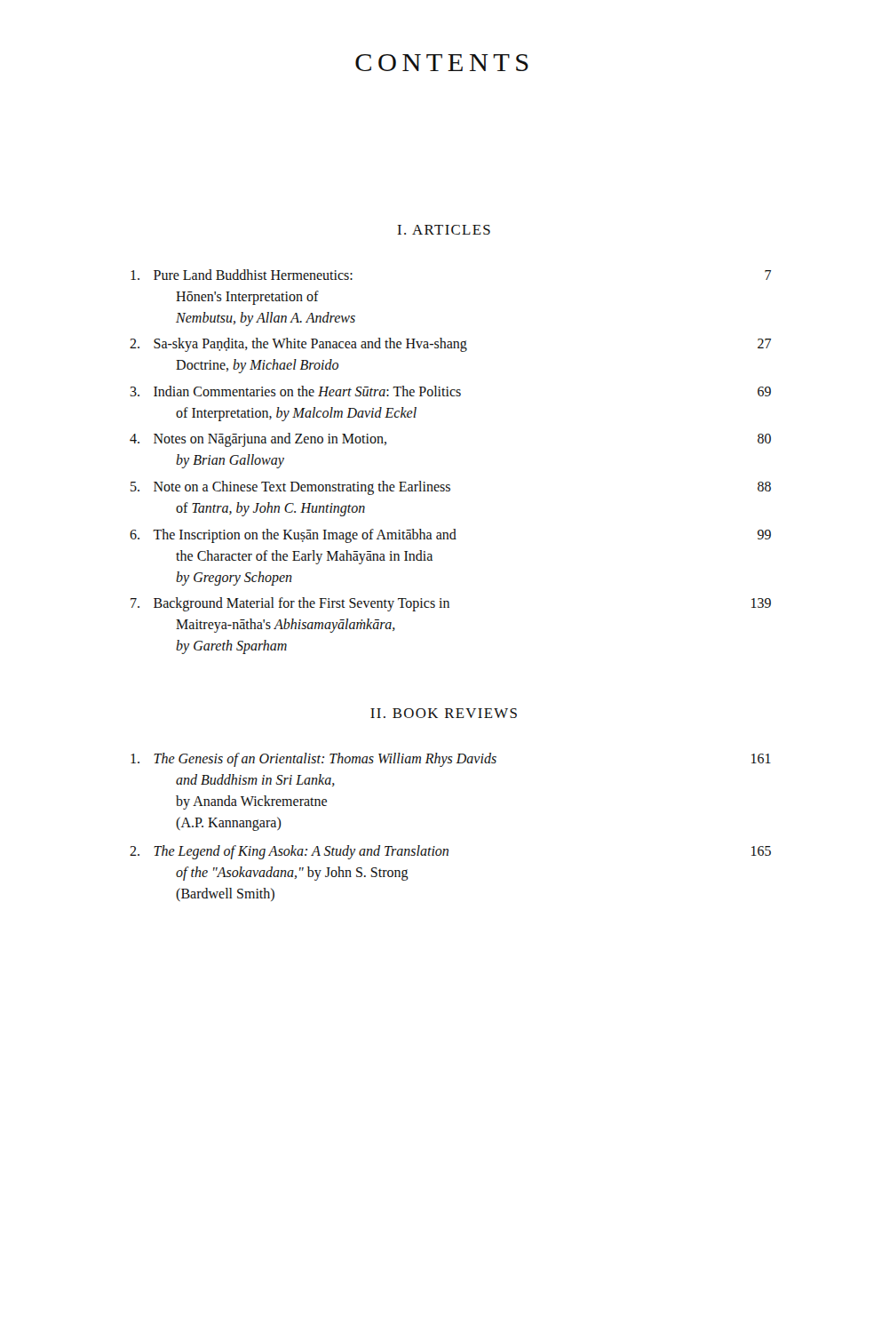CONTENTS
I. ARTICLES
1. Pure Land Buddhist Hermeneutics: Hōnen's Interpretation of Nembutsu, by Allan A. Andrews 7
2. Sa-skya Paṇḍita, the White Panacea and the Hva-shang Doctrine, by Michael Broido 27
3. Indian Commentaries on the Heart Sūtra: The Politics of Interpretation, by Malcolm David Eckel 69
4. Notes on Nāgārjuna and Zeno in Motion, by Brian Galloway 80
5. Note on a Chinese Text Demonstrating the Earliness of Tantra, by John C. Huntington 88
6. The Inscription on the Kuṣān Image of Amitābha and the Character of the Early Mahāyāna in India by Gregory Schopen 99
7. Background Material for the First Seventy Topics in Maitreya-nātha's Abhisamayālaṁkāra, by Gareth Sparham 139
II. BOOK REVIEWS
1. The Genesis of an Orientalist: Thomas William Rhys Davids and Buddhism in Sri Lanka, by Ananda Wickremeratne (A.P. Kannangara) 161
2. The Legend of King Asoka: A Study and Translation of the "Asokavadana," by John S. Strong (Bardwell Smith) 165